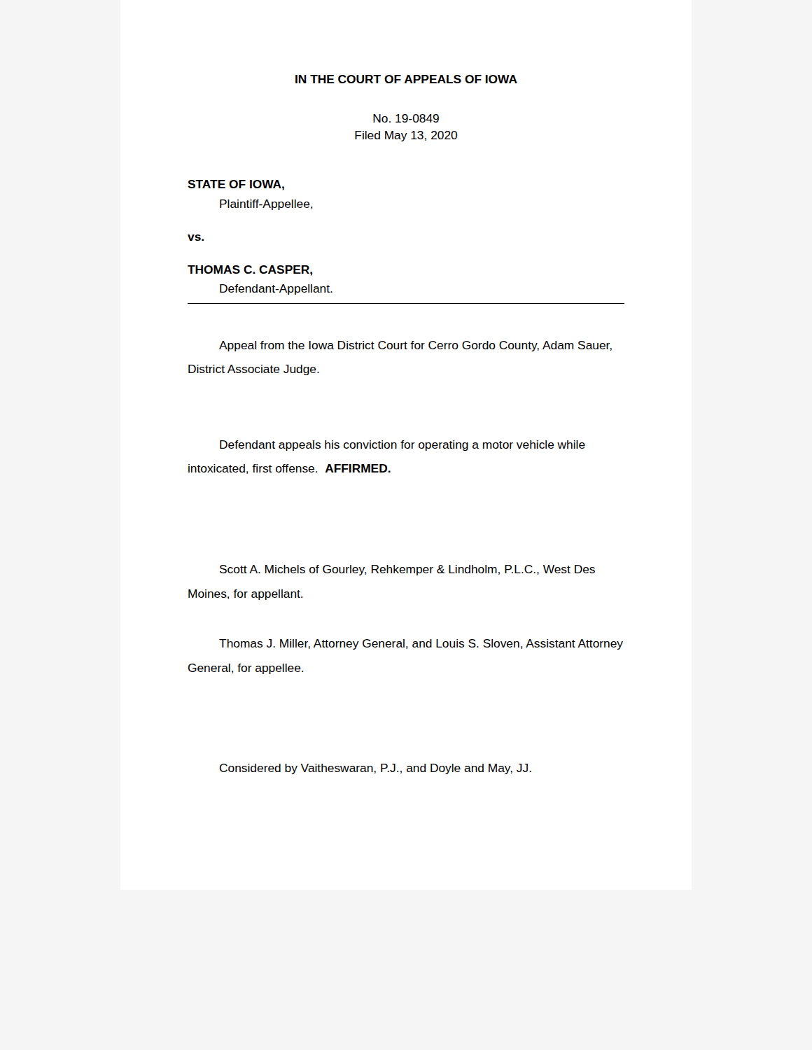IN THE COURT OF APPEALS OF IOWA
No. 19-0849
Filed May 13, 2020
STATE OF IOWA,
Plaintiff-Appellee,
vs.
THOMAS C. CASPER,
Defendant-Appellant.
Appeal from the Iowa District Court for Cerro Gordo County, Adam Sauer, District Associate Judge.
Defendant appeals his conviction for operating a motor vehicle while intoxicated, first offense. AFFIRMED.
Scott A. Michels of Gourley, Rehkemper & Lindholm, P.L.C., West Des Moines, for appellant.
Thomas J. Miller, Attorney General, and Louis S. Sloven, Assistant Attorney General, for appellee.
Considered by Vaitheswaran, P.J., and Doyle and May, JJ.